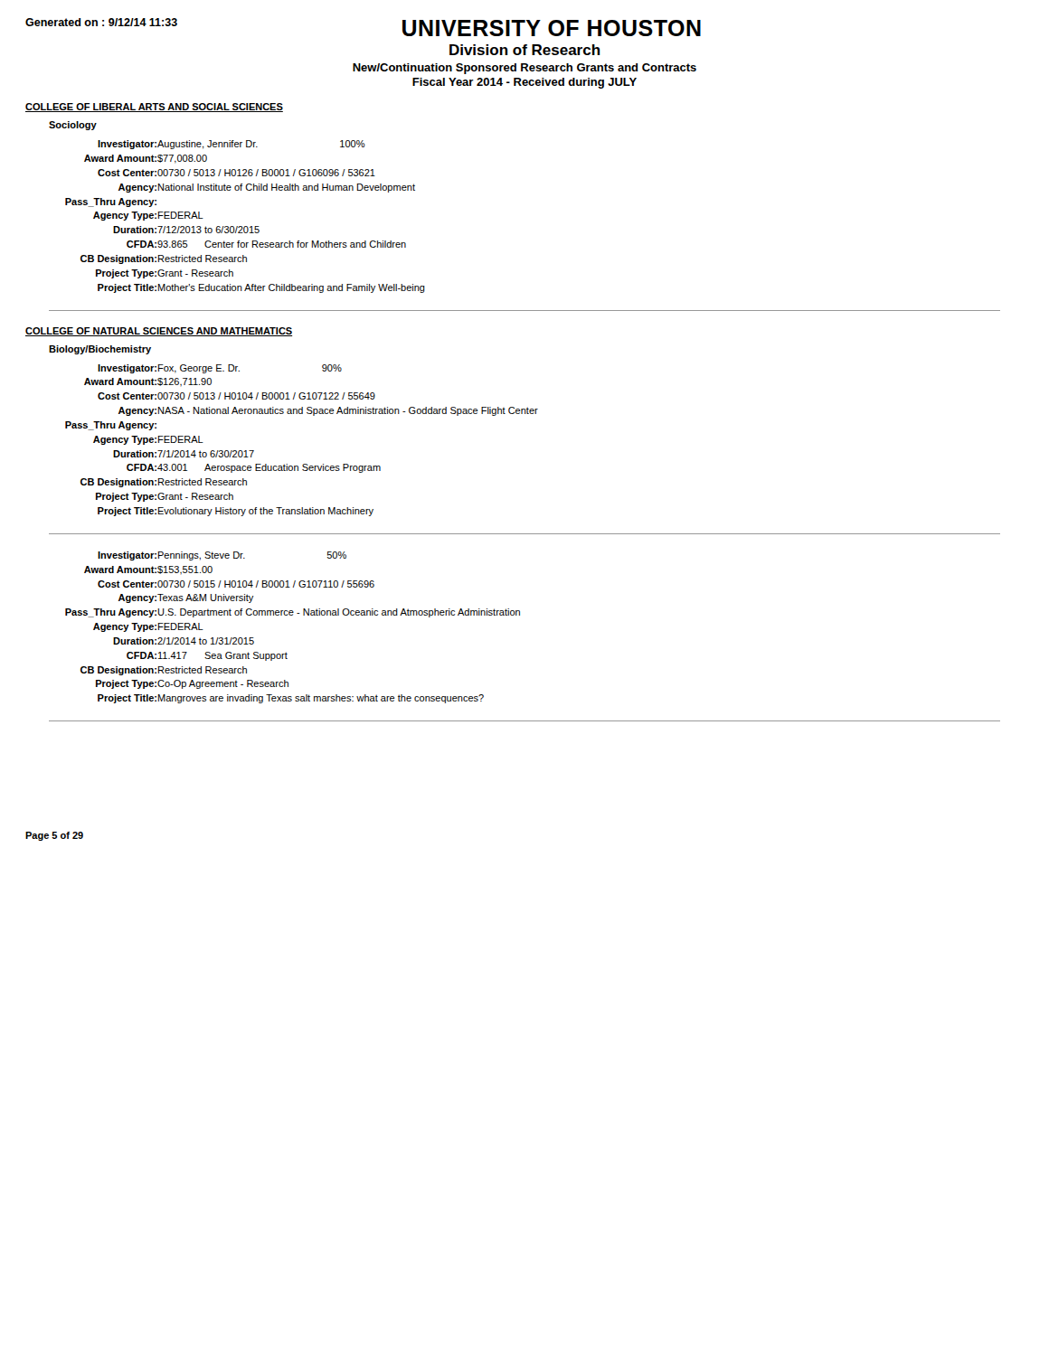Generated on : 9/12/14 11:33
UNIVERSITY OF HOUSTON
Division of Research
New/Continuation Sponsored Research Grants and Contracts
Fiscal Year 2014 - Received during JULY
COLLEGE OF LIBERAL ARTS AND SOCIAL SCIENCES
Sociology
| Investigator: | Augustine, Jennifer Dr. 100% |
| Award Amount: | $77,008.00 |
| Cost Center: | 00730 / 5013 / H0126 / B0001 / G106096 / 53621 |
| Agency: | National Institute of Child Health and Human Development |
| Pass_Thru Agency: | |
| Agency Type: | FEDERAL |
| Duration: | 7/12/2013 to 6/30/2015 |
| CFDA: | 93.865 Center for Research for Mothers and Children |
| CB Designation: | Restricted Research |
| Project Type: | Grant - Research |
| Project Title: | Mother's Education After Childbearing and Family Well-being |
COLLEGE OF NATURAL SCIENCES AND MATHEMATICS
Biology/Biochemistry
| Investigator: | Fox, George E. Dr. 90% |
| Award Amount: | $126,711.90 |
| Cost Center: | 00730 / 5013 / H0104 / B0001 / G107122 / 55649 |
| Agency: | NASA - National Aeronautics and Space Administration - Goddard Space Flight Center |
| Pass_Thru Agency: | |
| Agency Type: | FEDERAL |
| Duration: | 7/1/2014 to 6/30/2017 |
| CFDA: | 43.001 Aerospace Education Services Program |
| CB Designation: | Restricted Research |
| Project Type: | Grant - Research |
| Project Title: | Evolutionary History of the Translation Machinery |
| Investigator: | Pennings, Steve Dr. 50% |
| Award Amount: | $153,551.00 |
| Cost Center: | 00730 / 5015 / H0104 / B0001 / G107110 / 55696 |
| Agency: | Texas A&M University |
| Pass_Thru Agency: | U.S. Department of Commerce - National Oceanic and Atmospheric Administration |
| Agency Type: | FEDERAL |
| Duration: | 2/1/2014 to 1/31/2015 |
| CFDA: | 11.417 Sea Grant Support |
| CB Designation: | Restricted Research |
| Project Type: | Co-Op Agreement - Research |
| Project Title: | Mangroves are invading Texas salt marshes: what are the consequences? |
Page 5 of 29